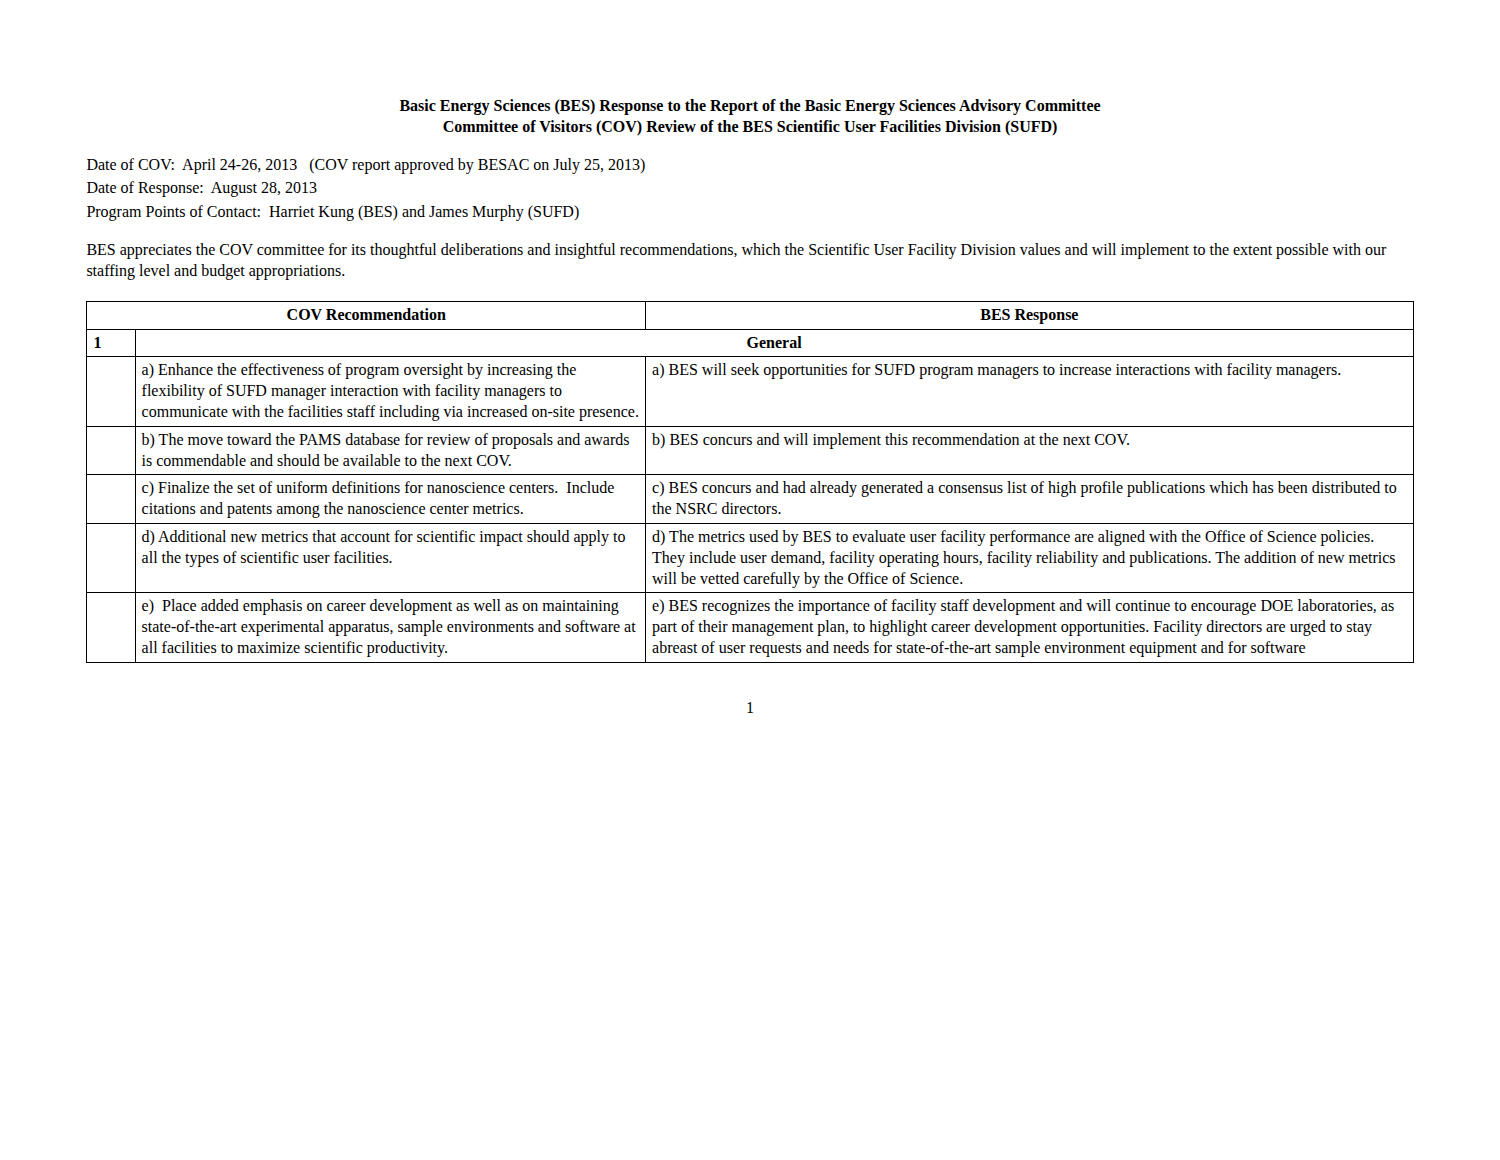Basic Energy Sciences (BES) Response to the Report of the Basic Energy Sciences Advisory Committee
Committee of Visitors (COV) Review of the BES Scientific User Facilities Division (SUFD)
Date of COV: April 24-26, 2013 (COV report approved by BESAC on July 25, 2013)
Date of Response: August 28, 2013
Program Points of Contact: Harriet Kung (BES) and James Murphy (SUFD)
BES appreciates the COV committee for its thoughtful deliberations and insightful recommendations, which the Scientific User Facility Division values and will implement to the extent possible with our staffing level and budget appropriations.
| COV Recommendation | BES Response |
| --- | --- |
| 1 | General |
| | a) Enhance the effectiveness of program oversight by increasing the flexibility of SUFD manager interaction with facility managers to communicate with the facilities staff including via increased on-site presence. | a) BES will seek opportunities for SUFD program managers to increase interactions with facility managers. |
| | b) The move toward the PAMS database for review of proposals and awards is commendable and should be available to the next COV. | b) BES concurs and will implement this recommendation at the next COV. |
| | c) Finalize the set of uniform definitions for nanoscience centers. Include citations and patents among the nanoscience center metrics. | c) BES concurs and had already generated a consensus list of high profile publications which has been distributed to the NSRC directors. |
| | d) Additional new metrics that account for scientific impact should apply to all the types of scientific user facilities. | d) The metrics used by BES to evaluate user facility performance are aligned with the Office of Science policies. They include user demand, facility operating hours, facility reliability and publications. The addition of new metrics will be vetted carefully by the Office of Science. |
| | e) Place added emphasis on career development as well as on maintaining state-of-the-art experimental apparatus, sample environments and software at all facilities to maximize scientific productivity. | e) BES recognizes the importance of facility staff development and will continue to encourage DOE laboratories, as part of their management plan, to highlight career development opportunities. Facility directors are urged to stay abreast of user requests and needs for state-of-the-art sample environment equipment and for software |
1